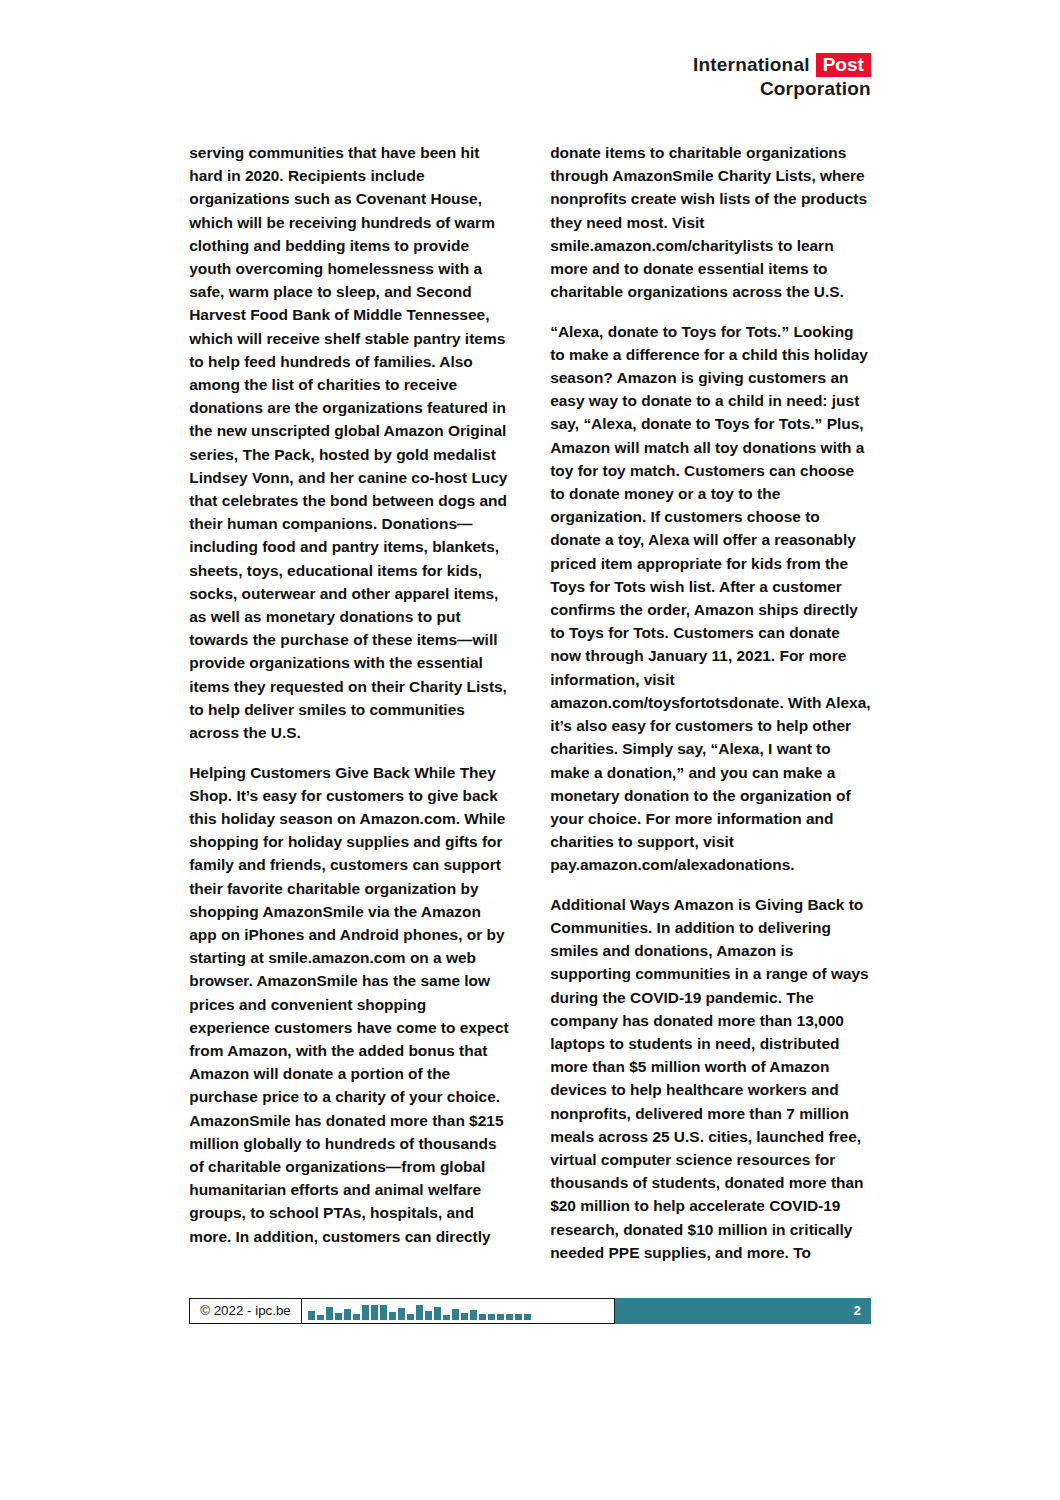International Post
Corporation
serving communities that have been hit hard in 2020. Recipients include organizations such as Covenant House, which will be receiving hundreds of warm clothing and bedding items to provide youth overcoming homelessness with a safe, warm place to sleep, and Second Harvest Food Bank of Middle Tennessee, which will receive shelf stable pantry items to help feed hundreds of families. Also among the list of charities to receive donations are the organizations featured in the new unscripted global Amazon Original series, The Pack, hosted by gold medalist Lindsey Vonn, and her canine co-host Lucy that celebrates the bond between dogs and their human companions. Donations—including food and pantry items, blankets, sheets, toys, educational items for kids, socks, outerwear and other apparel items, as well as monetary donations to put towards the purchase of these items—will provide organizations with the essential items they requested on their Charity Lists, to help deliver smiles to communities across the U.S.
Helping Customers Give Back While They Shop. It’s easy for customers to give back this holiday season on Amazon.com. While shopping for holiday supplies and gifts for family and friends, customers can support their favorite charitable organization by shopping AmazonSmile via the Amazon app on iPhones and Android phones, or by starting at smile.amazon.com on a web browser. AmazonSmile has the same low prices and convenient shopping experience customers have come to expect from Amazon, with the added bonus that Amazon will donate a portion of the purchase price to a charity of your choice. AmazonSmile has donated more than $215 million globally to hundreds of thousands of charitable organizations—from global humanitarian efforts and animal welfare groups, to school PTAs, hospitals, and more. In addition, customers can directly donate items to charitable organizations through AmazonSmile Charity Lists, where nonprofits create wish lists of the products they need most. Visit smile.amazon.com/charitylists to learn more and to donate essential items to charitable organizations across the U.S.
“Alexa, donate to Toys for Tots.” Looking to make a difference for a child this holiday season? Amazon is giving customers an easy way to donate to a child in need: just say, “Alexa, donate to Toys for Tots.” Plus, Amazon will match all toy donations with a toy for toy match. Customers can choose to donate money or a toy to the organization. If customers choose to donate a toy, Alexa will offer a reasonably priced item appropriate for kids from the Toys for Tots wish list. After a customer confirms the order, Amazon ships directly to Toys for Tots. Customers can donate now through January 11, 2021. For more information, visit amazon.com/toysfortotsdonate. With Alexa, it’s also easy for customers to help other charities. Simply say, “Alexa, I want to make a donation,” and you can make a monetary donation to the organization of your choice. For more information and charities to support, visit pay.amazon.com/alexadonations.
Additional Ways Amazon is Giving Back to Communities. In addition to delivering smiles and donations, Amazon is supporting communities in a range of ways during the COVID-19 pandemic. The company has donated more than 13,000 laptops to students in need, distributed more than $5 million worth of Amazon devices to help healthcare workers and nonprofits, delivered more than 7 million meals across 25 U.S. cities, launched free, virtual computer science resources for thousands of students, donated more than $20 million to help accelerate COVID-19 research, donated $10 million in critically needed PPE supplies, and more. To
© 2022 - ipc.be
2